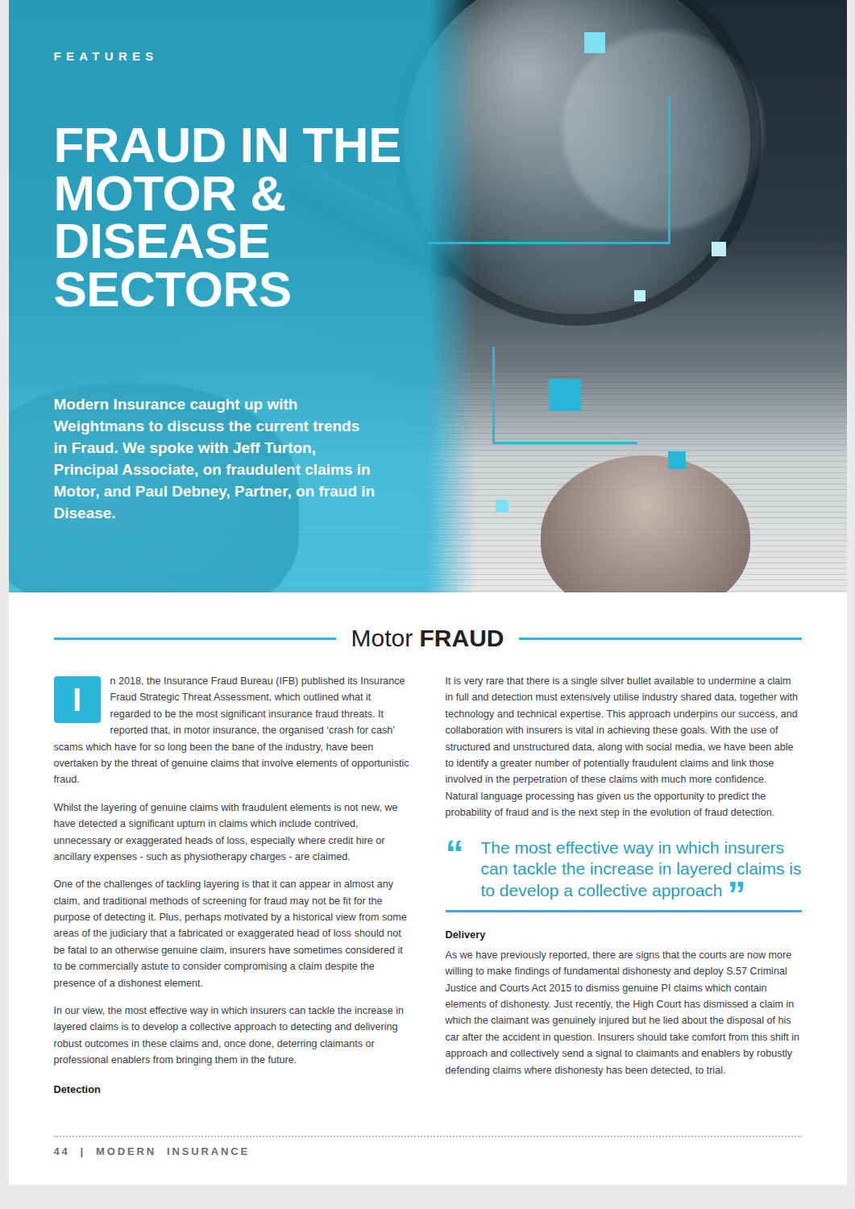Features
Fraud in the Motor & Disease Sectors
Modern Insurance caught up with Weightmans to discuss the current trends in Fraud. We spoke with Jeff Turton, Principal Associate, on fraudulent claims in Motor, and Paul Debney, Partner, on fraud in Disease.
Motor FRAUD
In 2018, the Insurance Fraud Bureau (IFB) published its Insurance Fraud Strategic Threat Assessment, which outlined what it regarded to be the most significant insurance fraud threats. It reported that, in motor insurance, the organised ‘crash for cash’ scams which have for so long been the bane of the industry, have been overtaken by the threat of genuine claims that involve elements of opportunistic fraud.
Whilst the layering of genuine claims with fraudulent elements is not new, we have detected a significant upturn in claims which include contrived, unnecessary or exaggerated heads of loss, especially where credit hire or ancillary expenses - such as physiotherapy charges - are claimed.
One of the challenges of tackling layering is that it can appear in almost any claim, and traditional methods of screening for fraud may not be fit for the purpose of detecting it. Plus, perhaps motivated by a historical view from some areas of the judiciary that a fabricated or exaggerated head of loss should not be fatal to an otherwise genuine claim, insurers have sometimes considered it to be commercially astute to consider compromising a claim despite the presence of a dishonest element.
In our view, the most effective way in which insurers can tackle the increase in layered claims is to develop a collective approach to detecting and delivering robust outcomes in these claims and, once done, deterring claimants or professional enablers from bringing them in the future.
Detection
It is very rare that there is a single silver bullet available to undermine a claim in full and detection must extensively utilise industry shared data, together with technology and technical expertise. This approach underpins our success, and collaboration with insurers is vital in achieving these goals. With the use of structured and unstructured data, along with social media, we have been able to identify a greater number of potentially fraudulent claims and link those involved in the perpetration of these claims with much more confidence. Natural language processing has given us the opportunity to predict the probability of fraud and is the next step in the evolution of fraud detection.
“The most effective way in which insurers can tackle the increase in layered claims is to develop a collective approach”
Delivery
As we have previously reported, there are signs that the courts are now more willing to make findings of fundamental dishonesty and deploy S.57 Criminal Justice and Courts Act 2015 to dismiss genuine PI claims which contain elements of dishonesty. Just recently, the High Court has dismissed a claim in which the claimant was genuinely injured but he lied about the disposal of his car after the accident in question. Insurers should take comfort from this shift in approach and collectively send a signal to claimants and enablers by robustly defending claims where dishonesty has been detected, to trial.
44 | MODERN INSURANCE